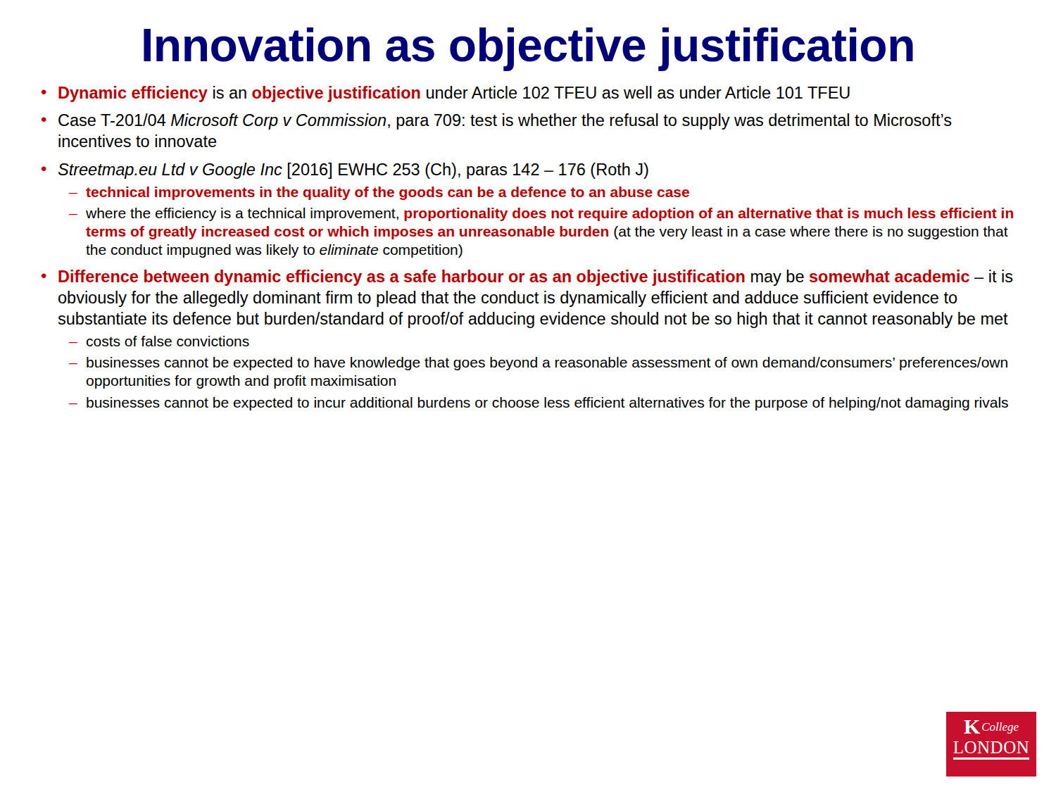Innovation as objective justification
Dynamic efficiency is an objective justification under Article 102 TFEU as well as under Article 101 TFEU
Case T-201/04 Microsoft Corp v Commission, para 709: test is whether the refusal to supply was detrimental to Microsoft’s incentives to innovate
Streetmap.eu Ltd v Google Inc [2016] EWHC 253 (Ch), paras 142 – 176 (Roth J)
technical improvements in the quality of the goods can be a defence to an abuse case
where the efficiency is a technical improvement, proportionality does not require adoption of an alternative that is much less efficient in terms of greatly increased cost or which imposes an unreasonable burden (at the very least in a case where there is no suggestion that the conduct impugned was likely to eliminate competition)
Difference between dynamic efficiency as a safe harbour or as an objective justification may be somewhat academic – it is obviously for the allegedly dominant firm to plead that the conduct is dynamically efficient and adduce sufficient evidence to substantiate its defence but burden/standard of proof/of adducing evidence should not be so high that it cannot reasonably be met
costs of false convictions
businesses cannot be expected to have knowledge that goes beyond a reasonable assessment of own demand/consumers’ preferences/own opportunities for growth and profit maximisation
businesses cannot be expected to incur additional burdens or choose less efficient alternatives for the purpose of helping/not damaging rivals
KCollege
LONDON